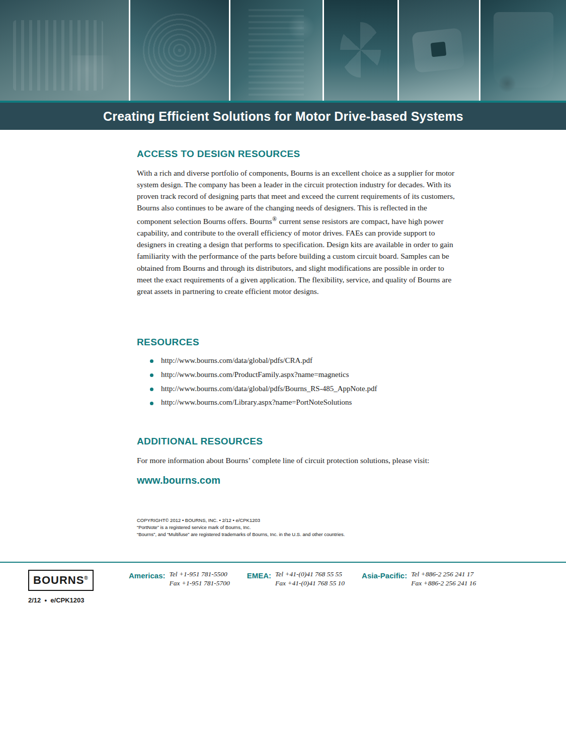Creating Efficient Solutions for Motor Drive-based Systems
ACCESS TO DESIGN RESOURCES
With a rich and diverse portfolio of components, Bourns is an excellent choice as a supplier for motor system design. The company has been a leader in the circuit protection industry for decades. With its proven track record of designing parts that meet and exceed the current requirements of its customers, Bourns also continues to be aware of the changing needs of designers. This is reflected in the component selection Bourns offers. Bourns® current sense resistors are compact, have high power capability, and contribute to the overall efficiency of motor drives. FAEs can provide support to designers in creating a design that performs to specification. Design kits are available in order to gain familiarity with the performance of the parts before building a custom circuit board. Samples can be obtained from Bourns and through its distributors, and slight modifications are possible in order to meet the exact requirements of a given application. The flexibility, service, and quality of Bourns are great assets in partnering to create efficient motor designs.
RESOURCES
http://www.bourns.com/data/global/pdfs/CRA.pdf
http://www.bourns.com/ProductFamily.aspx?name=magnetics
http://www.bourns.com/data/global/pdfs/Bourns_RS-485_AppNote.pdf
http://www.bourns.com/Library.aspx?name=PortNoteSolutions
ADDITIONAL RESOURCES
For more information about Bourns’ complete line of circuit protection solutions, please visit:
www.bourns.com
COPYRIGHT© 2012 • BOURNS, INC. • 2/12 • e/CPK1203
“PortNote” is a registered service mark of Bourns, Inc.
“Bourns”, and “Multifuse” are registered trademarks of Bourns, Inc. in the U.S. and other countries.
BOURNS®
2/12 • e/CPK1203
Americas:
Tel +1-951 781-5500
Fax +1-951 781-5700
EMEA:
Tel +41-(0)41 768 55 55
Fax +41-(0)41 768 55 10
Asia-Pacific:
Tel +886-2 256 241 17
Fax +886-2 256 241 16